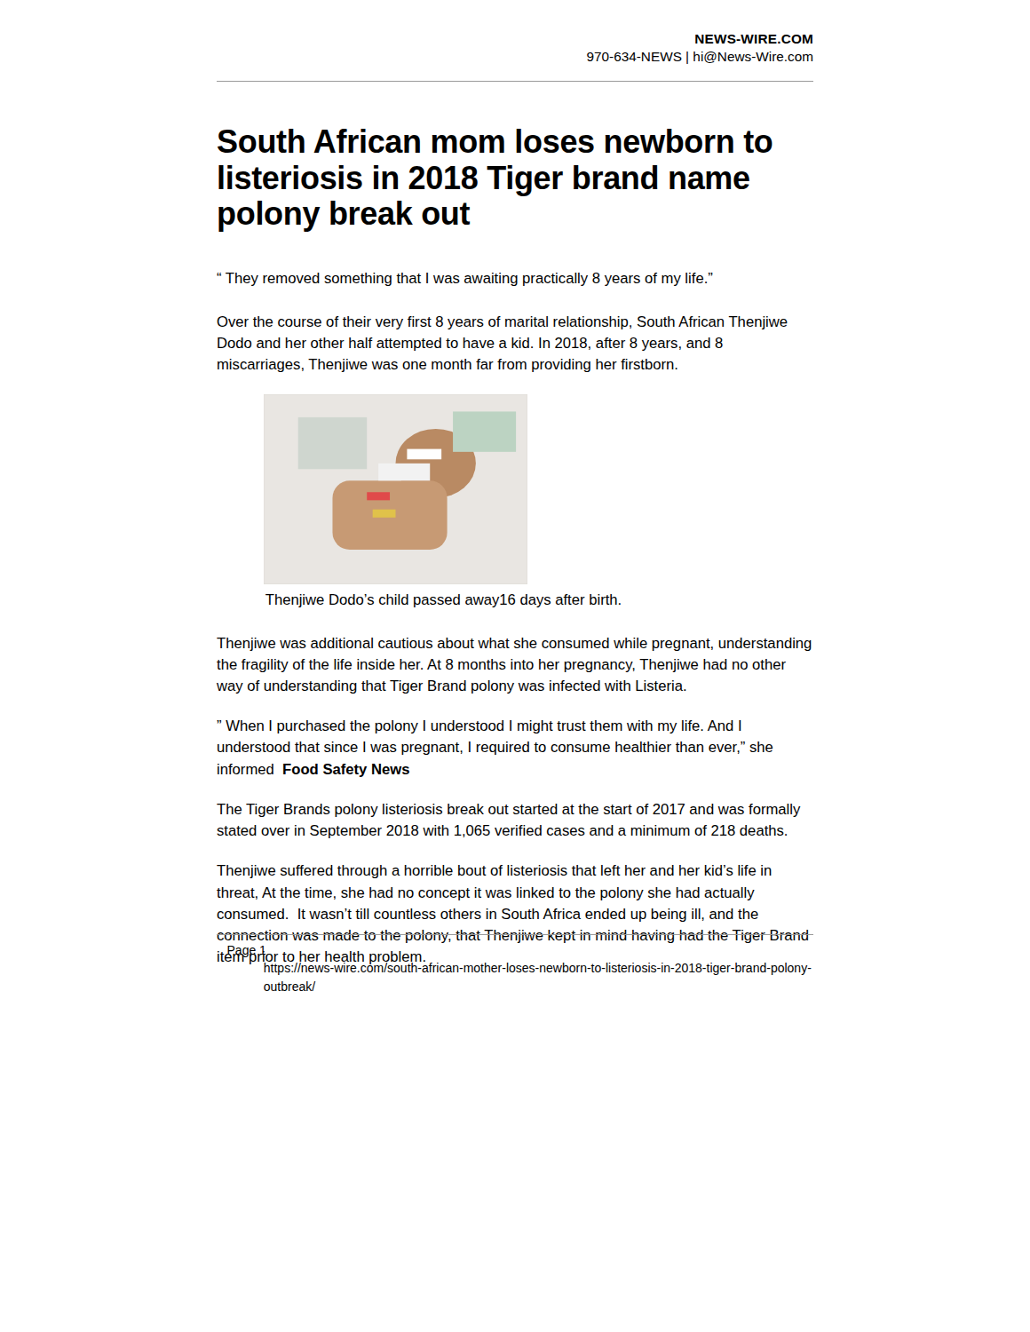NEWS-WIRE.COM
970-634-NEWS | hi@News-Wire.com
South African mom loses newborn to listeriosis in 2018 Tiger brand name polony break out
“ They removed something that I was awaiting practically 8 years of my life.”
Over the course of their very first 8 years of marital relationship, South African Thenjiwe Dodo and her other half attempted to have a kid. In 2018, after 8 years, and 8 miscarriages, Thenjiwe was one month far from providing her firstborn.
Thenjiwe Dodo’s child passed away16 days after birth.
Thenjiwe was additional cautious about what she consumed while pregnant, understanding the fragility of the life inside her. At 8 months into her pregnancy, Thenjiwe had no other way of understanding that Tiger Brand polony was infected with Listeria.
” When I purchased the polony I understood I might trust them with my life. And I understood that since I was pregnant, I required to consume healthier than ever,” she informed Food Safety News
The Tiger Brands polony listeriosis break out started at the start of 2017 and was formally stated over in September 2018 with 1,065 verified cases and a minimum of 218 deaths.
Thenjiwe suffered through a horrible bout of listeriosis that left her and her kid’s life in threat, At the time, she had no concept it was linked to the polony she had actually consumed. It wasn’t till countless others in South Africa ended up being ill, and the connection was made to the polony, that Thenjiwe kept in mind having had the Tiger Brand item prior to her health problem.
Page 1
https://news-wire.com/south-african-mother-loses-newborn-to-listeriosis-in-2018-tiger-brand-polony-outbreak/